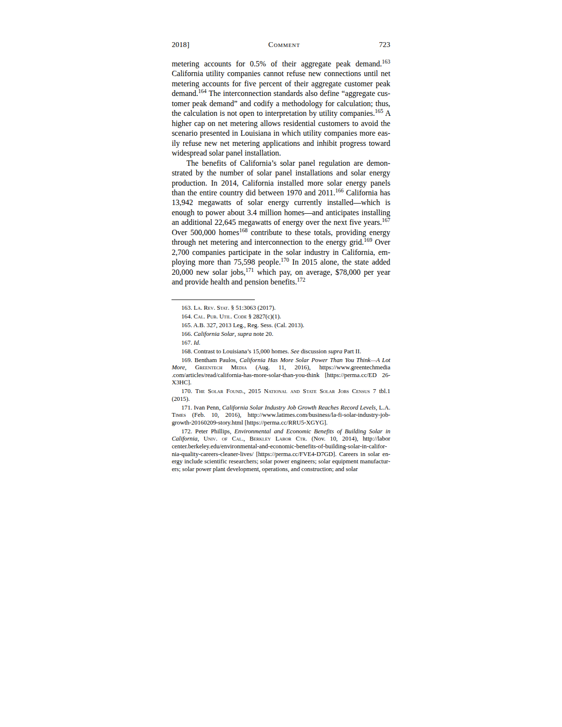2018] Comment 723
metering accounts for 0.5% of their aggregate peak demand.163 California utility companies cannot refuse new connections until net metering accounts for five percent of their aggregate customer peak demand.164 The interconnection standards also define “aggregate customer peak demand” and codify a methodology for calculation; thus, the calculation is not open to interpretation by utility companies.165 A higher cap on net metering allows residential customers to avoid the scenario presented in Louisiana in which utility companies more easily refuse new net metering applications and inhibit progress toward widespread solar panel installation.
The benefits of California’s solar panel regulation are demonstrated by the number of solar panel installations and solar energy production. In 2014, California installed more solar energy panels than the entire country did between 1970 and 2011.166 California has 13,942 megawatts of solar energy currently installed—which is enough to power about 3.4 million homes—and anticipates installing an additional 22,645 megawatts of energy over the next five years.167 Over 500,000 homes168 contribute to these totals, providing energy through net metering and interconnection to the energy grid.169 Over 2,700 companies participate in the solar industry in California, employing more than 75,598 people.170 In 2015 alone, the state added 20,000 new solar jobs,171 which pay, on average, $78,000 per year and provide health and pension benefits.172
163. La. Rev. Stat. § 51:3063 (2017).
164. Cal. Pub. Util. Code § 2827(c)(1).
165. A.B. 327, 2013 Leg., Reg. Sess. (Cal. 2013).
166. California Solar, supra note 20.
167. Id.
168. Contrast to Louisiana’s 15,000 homes. See discussion supra Part II.
169. Bentham Paulos, California Has More Solar Power Than You Think—A Lot More, Greentech Media (Aug. 11, 2016), https://www.greentechmedia .com/articles/read/california-has-more-solar-than-you-think [https://perma.cc/ED 26-X3HC].
170. The Solar Found., 2015 National and State Solar Jobs Census 7 tbl.1 (2015).
171. Ivan Penn, California Solar Industry Job Growth Reaches Record Levels, L.A. Times (Feb. 10, 2016), http://www.latimes.com/business/la-fi-solar-industry-job-growth-20160209-story.html [https://perma.cc/RRU5-XGYG].
172. Peter Phillips, Environmental and Economic Benefits of Building Solar in California, Univ. of Cal., Berkley Labor Ctr. (Nov. 10, 2014), http://labor center.berkeley.edu/environmental-and-economic-benefits-of-building-solar-in-california-quality-careers-cleaner-lives/ [https://perma.cc/FVE4-D7GD]. Careers in solar energy include scientific researchers; solar power engineers; solar equipment manufacturers; solar power plant development, operations, and construction; and solar